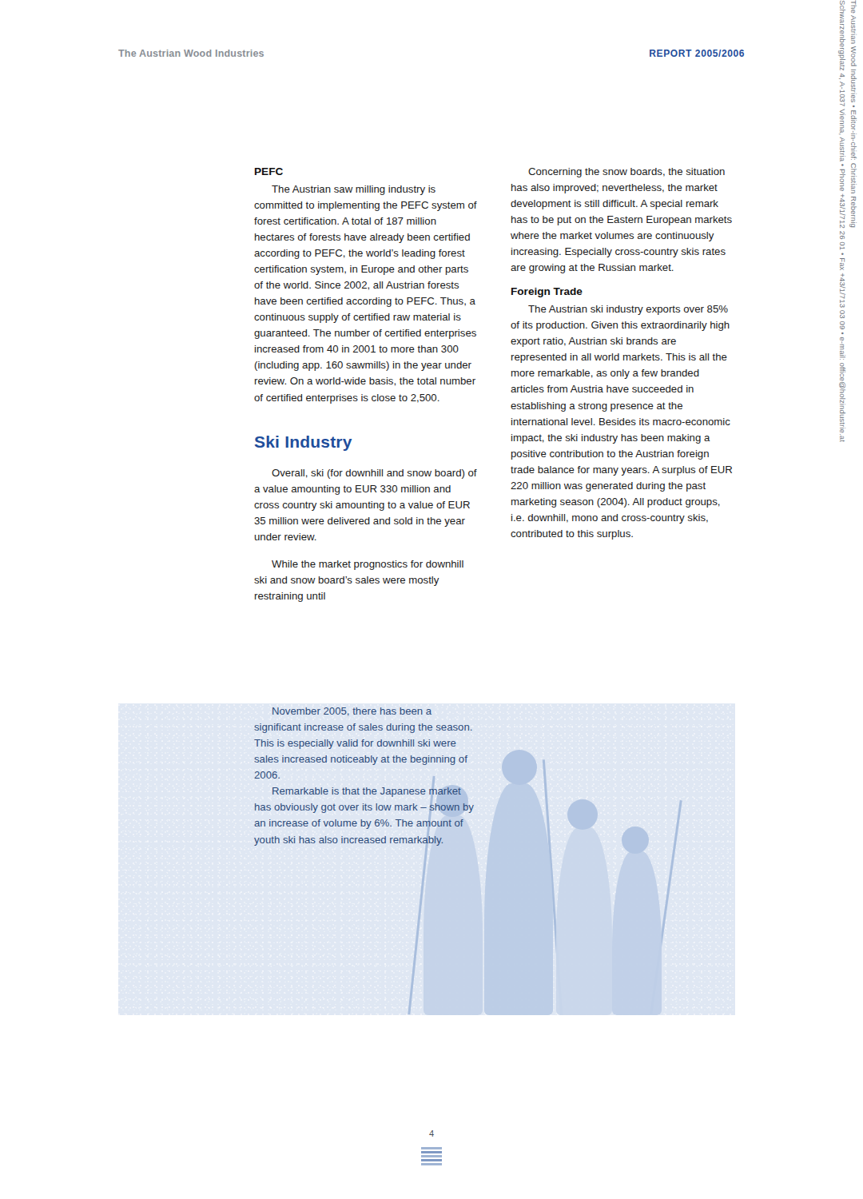The Austrian Wood Industries
REPORT 2005/2006
PEFC
The Austrian saw milling industry is committed to implementing the PEFC system of forest certification. A total of 187 million hectares of forests have already been certified according to PEFC, the world’s leading forest certification system, in Europe and other parts of the world. Since 2002, all Austrian forests have been certified according to PEFC. Thus, a continuous supply of certified raw material is guaranteed. The number of certified enterprises increased from 40 in 2001 to more than 300 (including app. 160 sawmills) in the year under review. On a world-wide basis, the total number of certified enterprises is close to 2,500.
Ski Industry
Overall, ski (for downhill and snow board) of a value amounting to EUR 330 million and cross country ski amounting to a value of EUR 35 million were delivered and sold in the year under review.
While the market prognostics for downhill ski and snow board’s sales were mostly restraining until
Concerning the snow boards, the situation has also improved; nevertheless, the market development is still difficult. A special remark has to be put on the Eastern European markets where the market volumes are continuously increasing. Especially cross-country skis rates are growing at the Russian market.
Foreign Trade
The Austrian ski industry exports over 85% of its production. Given this extraordinarily high export ratio, Austrian ski brands are represented in all world markets. This is all the more remarkable, as only a few branded articles from Austria have succeeded in establishing a strong presence at the international level. Besides its macro-economic impact, the ski industry has been making a positive contribution to the Austrian foreign trade balance for many years. A surplus of EUR 220 million was generated during the past marketing season (2004). All product groups, i.e. downhill, mono and cross-country skis, contributed to this surplus.
November 2005, there has been a significant increase of sales during the season. This is especially valid for downhill ski were sales increased noticeably at the beginning of 2006.
Remarkable is that the Japanese market has obviously got over its low mark – shown by an increase of volume by 6%. The amount of youth ski has also increased remarkably.
The Austrian Wood Industries • Editor-in-chief: Christian Rebernig Schwarzenbergplatz 4, A-1037 Vienna, Austria • Phone +43/1/712 26 01 • Fax +43/1/713 03 09 • e-mail: office@holzindustrie.at
4